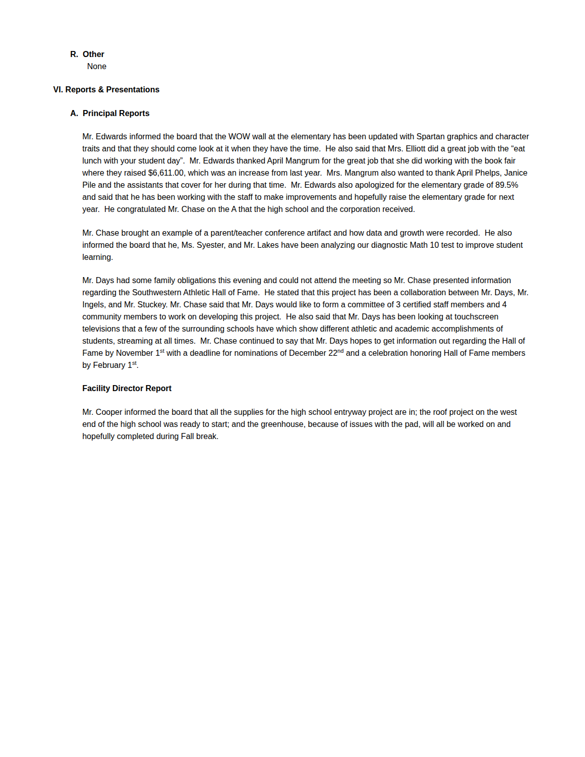R. Other
None
VI. Reports & Presentations
A. Principal Reports
Mr. Edwards informed the board that the WOW wall at the elementary has been updated with Spartan graphics and character traits and that they should come look at it when they have the time. He also said that Mrs. Elliott did a great job with the “eat lunch with your student day”. Mr. Edwards thanked April Mangrum for the great job that she did working with the book fair where they raised $6,611.00, which was an increase from last year. Mrs. Mangrum also wanted to thank April Phelps, Janice Pile and the assistants that cover for her during that time. Mr. Edwards also apologized for the elementary grade of 89.5% and said that he has been working with the staff to make improvements and hopefully raise the elementary grade for next year. He congratulated Mr. Chase on the A that the high school and the corporation received.
Mr. Chase brought an example of a parent/teacher conference artifact and how data and growth were recorded. He also informed the board that he, Ms. Syester, and Mr. Lakes have been analyzing our diagnostic Math 10 test to improve student learning.
Mr. Days had some family obligations this evening and could not attend the meeting so Mr. Chase presented information regarding the Southwestern Athletic Hall of Fame. He stated that this project has been a collaboration between Mr. Days, Mr. Ingels, and Mr. Stuckey. Mr. Chase said that Mr. Days would like to form a committee of 3 certified staff members and 4 community members to work on developing this project. He also said that Mr. Days has been looking at touchscreen televisions that a few of the surrounding schools have which show different athletic and academic accomplishments of students, streaming at all times. Mr. Chase continued to say that Mr. Days hopes to get information out regarding the Hall of Fame by November 1st with a deadline for nominations of December 22nd and a celebration honoring Hall of Fame members by February 1st.
Facility Director Report
Mr. Cooper informed the board that all the supplies for the high school entryway project are in; the roof project on the west end of the high school was ready to start; and the greenhouse, because of issues with the pad, will all be worked on and hopefully completed during Fall break.